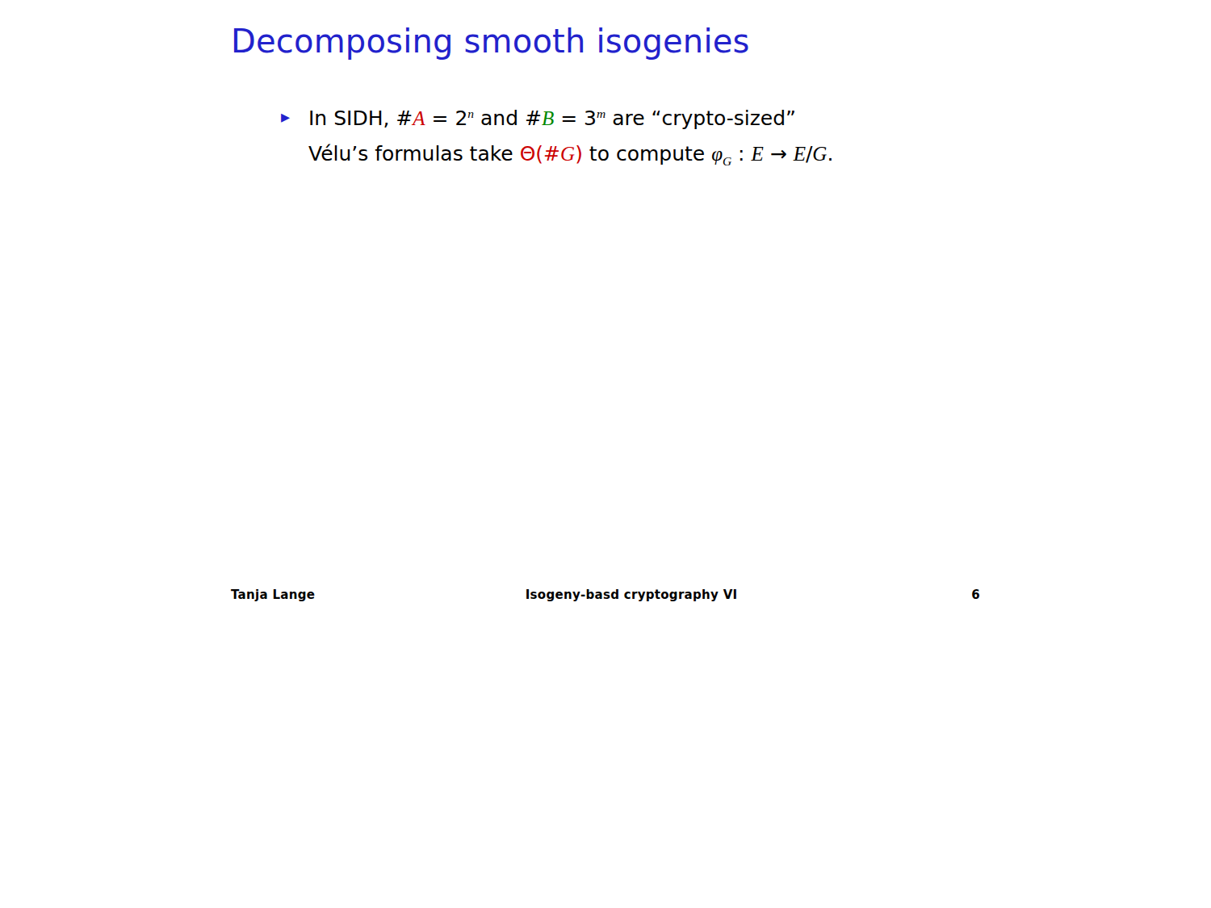Decomposing smooth isogenies
In SIDH, #A = 2n and #B = 3m are “crypto-sized” Vélu’s formulas take Θ(#G) to compute φG : E → E/G.
Tanja Lange Isogeny-basd cryptography VI 6